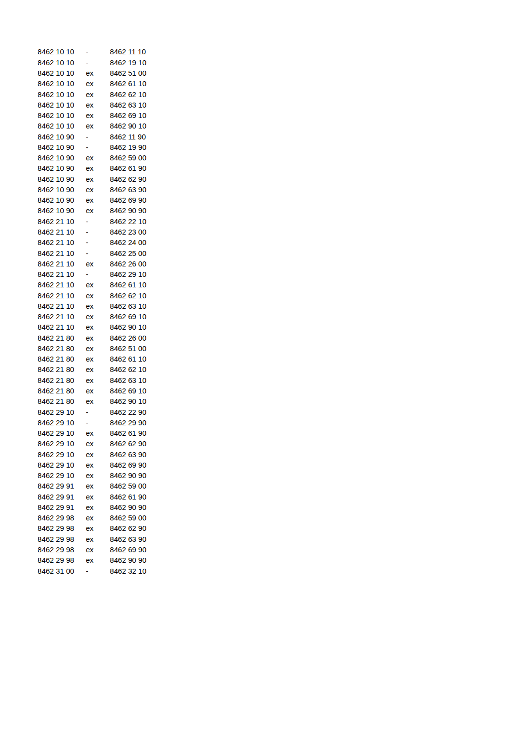| 8462 10 10 | - | 8462 11 10 |
| 8462 10 10 | - | 8462 19 10 |
| 8462 10 10 | ex | 8462 51 00 |
| 8462 10 10 | ex | 8462 61 10 |
| 8462 10 10 | ex | 8462 62 10 |
| 8462 10 10 | ex | 8462 63 10 |
| 8462 10 10 | ex | 8462 69 10 |
| 8462 10 10 | ex | 8462 90 10 |
| 8462 10 90 | - | 8462 11 90 |
| 8462 10 90 | - | 8462 19 90 |
| 8462 10 90 | ex | 8462 59 00 |
| 8462 10 90 | ex | 8462 61 90 |
| 8462 10 90 | ex | 8462 62 90 |
| 8462 10 90 | ex | 8462 63 90 |
| 8462 10 90 | ex | 8462 69 90 |
| 8462 10 90 | ex | 8462 90 90 |
| 8462 21 10 | - | 8462 22 10 |
| 8462 21 10 | - | 8462 23 00 |
| 8462 21 10 | - | 8462 24 00 |
| 8462 21 10 | - | 8462 25 00 |
| 8462 21 10 | ex | 8462 26 00 |
| 8462 21 10 | - | 8462 29 10 |
| 8462 21 10 | ex | 8462 61 10 |
| 8462 21 10 | ex | 8462 62 10 |
| 8462 21 10 | ex | 8462 63 10 |
| 8462 21 10 | ex | 8462 69 10 |
| 8462 21 10 | ex | 8462 90 10 |
| 8462 21 80 | ex | 8462 26 00 |
| 8462 21 80 | ex | 8462 51 00 |
| 8462 21 80 | ex | 8462 61 10 |
| 8462 21 80 | ex | 8462 62 10 |
| 8462 21 80 | ex | 8462 63 10 |
| 8462 21 80 | ex | 8462 69 10 |
| 8462 21 80 | ex | 8462 90 10 |
| 8462 29 10 | - | 8462 22 90 |
| 8462 29 10 | - | 8462 29 90 |
| 8462 29 10 | ex | 8462 61 90 |
| 8462 29 10 | ex | 8462 62 90 |
| 8462 29 10 | ex | 8462 63 90 |
| 8462 29 10 | ex | 8462 69 90 |
| 8462 29 10 | ex | 8462 90 90 |
| 8462 29 91 | ex | 8462 59 00 |
| 8462 29 91 | ex | 8462 61 90 |
| 8462 29 91 | ex | 8462 90 90 |
| 8462 29 98 | ex | 8462 59 00 |
| 8462 29 98 | ex | 8462 62 90 |
| 8462 29 98 | ex | 8462 63 90 |
| 8462 29 98 | ex | 8462 69 90 |
| 8462 29 98 | ex | 8462 90 90 |
| 8462 31 00 | - | 8462 32 10 |